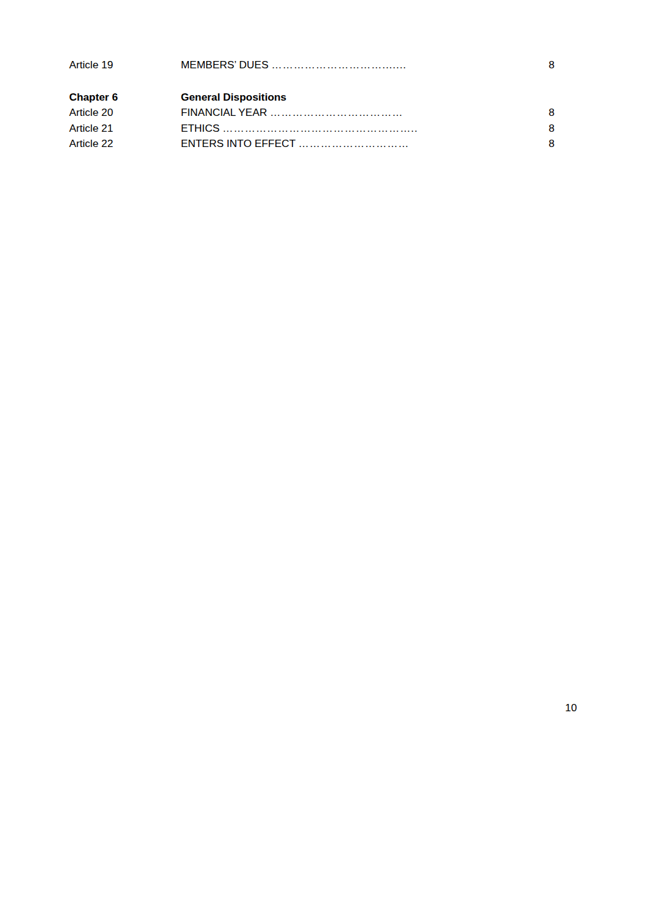| Article 19 | MEMBERS’ DUES …………………………....... | 8 |
| Chapter 6 | General Dispositions | |
| Article 20 | FINANCIAL YEAR ……………………………… | 8 |
| Article 21 | ETHICS …………………………………………….. | 8 |
| Article 22 | ENTERS INTO EFFECT ………………………… | 8 |
10